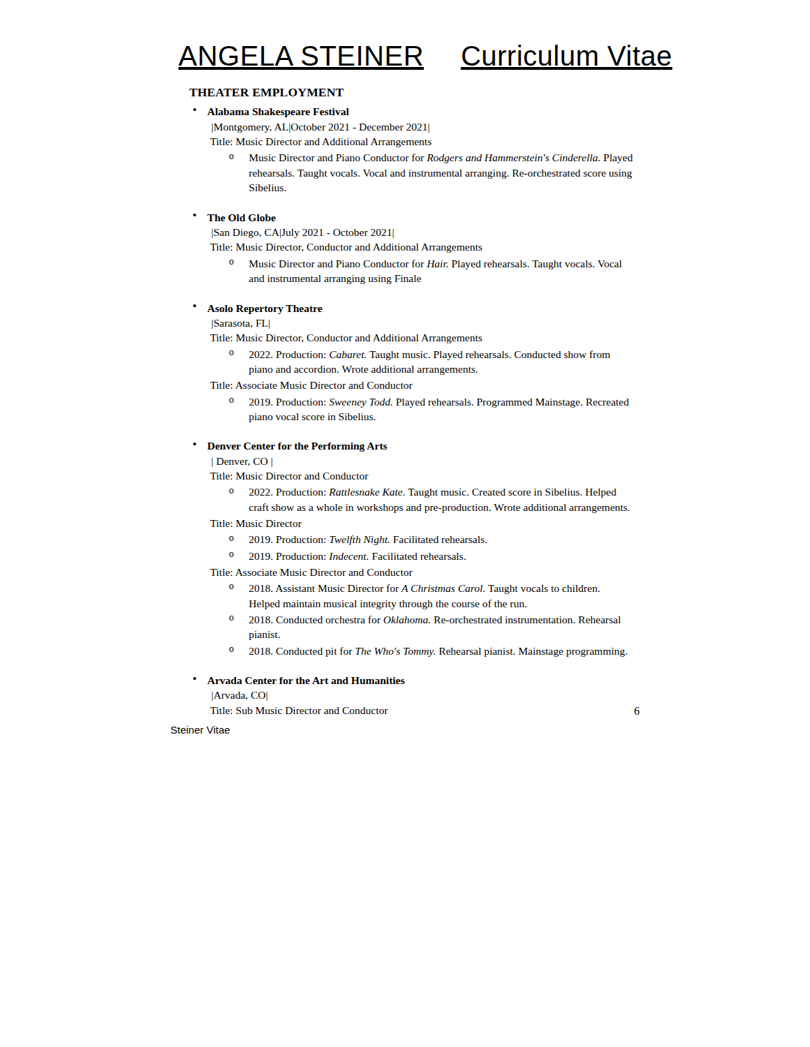ANGELA STEINER Curriculum Vitae
THEATER EMPLOYMENT
Alabama Shakespeare Festival |Montgomery, AL|October 2021 - December 2021| Title: Music Director and Additional Arrangements
Music Director and Piano Conductor for Rodgers and Hammerstein's Cinderella. Played rehearsals. Taught vocals. Vocal and instrumental arranging. Re-orchestrated score using Sibelius.
The Old Globe |San Diego, CA|July 2021 - October 2021| Title: Music Director, Conductor and Additional Arrangements
Music Director and Piano Conductor for Hair. Played rehearsals. Taught vocals. Vocal and instrumental arranging using Finale
Asolo Repertory Theatre |Sarasota, FL| Title: Music Director, Conductor and Additional Arrangements
2022. Production: Cabaret. Taught music. Played rehearsals. Conducted show from piano and accordion. Wrote additional arrangements.
Title: Associate Music Director and Conductor
2019. Production: Sweeney Todd. Played rehearsals. Programmed Mainstage. Recreated piano vocal score in Sibelius.
Denver Center for the Performing Arts | Denver, CO | Title: Music Director and Conductor
2022. Production: Rattlesnake Kate. Taught music. Created score in Sibelius. Helped craft show as a whole in workshops and pre-production. Wrote additional arrangements.
Title: Music Director
2019. Production: Twelfth Night. Facilitated rehearsals.
2019. Production: Indecent. Facilitated rehearsals.
Title: Associate Music Director and Conductor
2018. Assistant Music Director for A Christmas Carol. Taught vocals to children. Helped maintain musical integrity through the course of the run.
2018. Conducted orchestra for Oklahoma. Re-orchestrated instrumentation. Rehearsal pianist.
2018. Conducted pit for The Who's Tommy. Rehearsal pianist. Mainstage programming.
Arvada Center for the Art and Humanities |Arvada, CO| Title: Sub Music Director and Conductor
Steiner Vitae 6